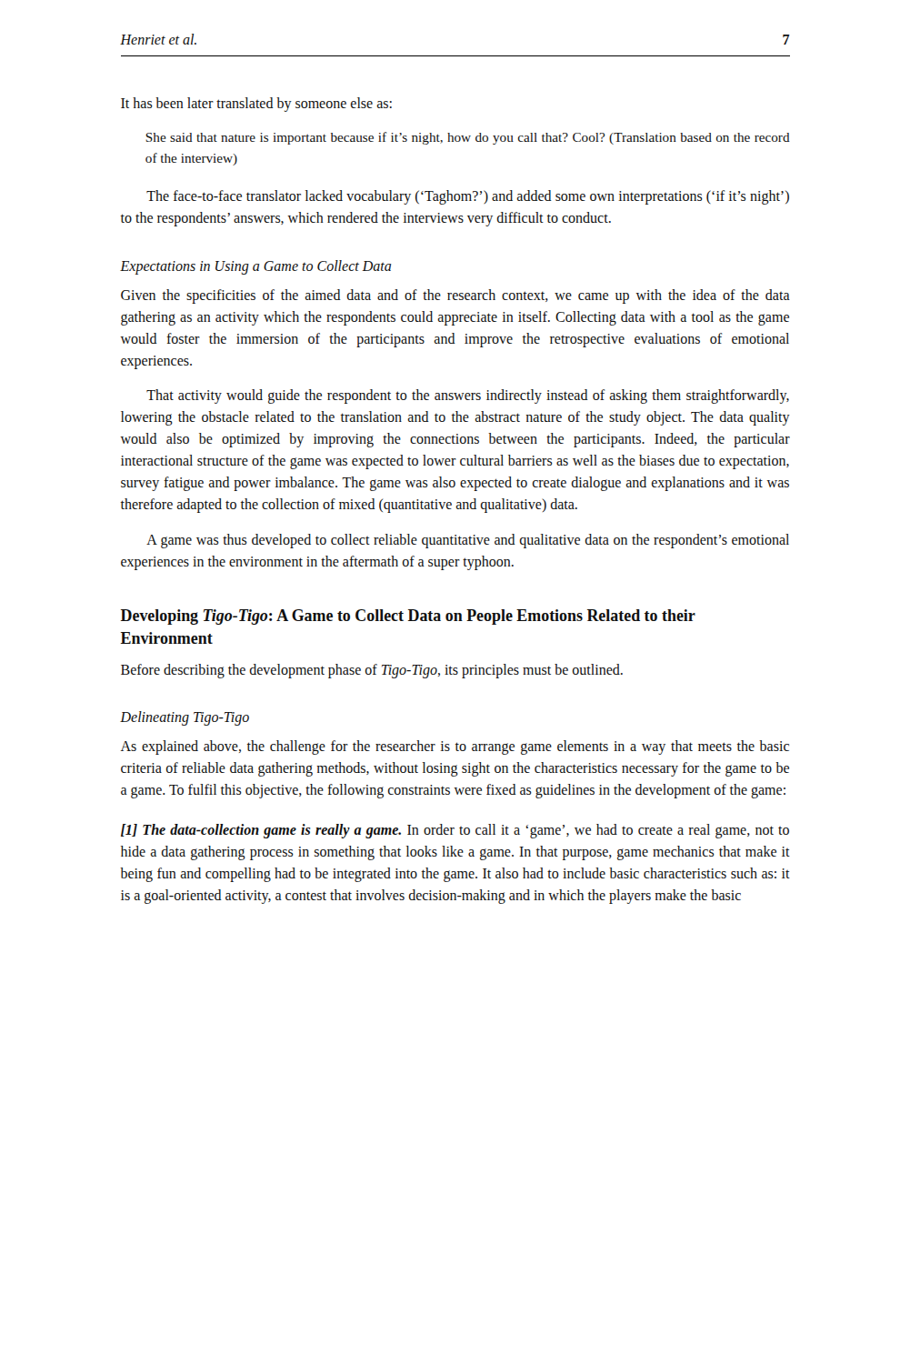Henriet et al. 7
It has been later translated by someone else as:
She said that nature is important because if it’s night, how do you call that? Cool? (Translation based on the record of the interview)
The face-to-face translator lacked vocabulary (‘Taghom?’) and added some own interpretations (‘if it’s night’) to the respondents’ answers, which rendered the interviews very difficult to conduct.
Expectations in Using a Game to Collect Data
Given the specificities of the aimed data and of the research context, we came up with the idea of the data gathering as an activity which the respondents could appreciate in itself. Collecting data with a tool as the game would foster the immersion of the participants and improve the retrospective evaluations of emotional experiences.
That activity would guide the respondent to the answers indirectly instead of asking them straightforwardly, lowering the obstacle related to the translation and to the abstract nature of the study object. The data quality would also be optimized by improving the connections between the participants. Indeed, the particular interactional structure of the game was expected to lower cultural barriers as well as the biases due to expectation, survey fatigue and power imbalance. The game was also expected to create dialogue and explanations and it was therefore adapted to the collection of mixed (quantitative and qualitative) data.
A game was thus developed to collect reliable quantitative and qualitative data on the respondent’s emotional experiences in the environment in the aftermath of a super typhoon.
Developing Tigo-Tigo: A Game to Collect Data on People Emotions Related to their Environment
Before describing the development phase of Tigo-Tigo, its principles must be outlined.
Delineating Tigo-Tigo
As explained above, the challenge for the researcher is to arrange game elements in a way that meets the basic criteria of reliable data gathering methods, without losing sight on the characteristics necessary for the game to be a game. To fulfil this objective, the following constraints were fixed as guidelines in the development of the game:
[1] The data-collection game is really a game. In order to call it a ‘game’, we had to create a real game, not to hide a data gathering process in something that looks like a game. In that purpose, game mechanics that make it being fun and compelling had to be integrated into the game. It also had to include basic characteristics such as: it is a goal-oriented activity, a contest that involves decision-making and in which the players make the basic